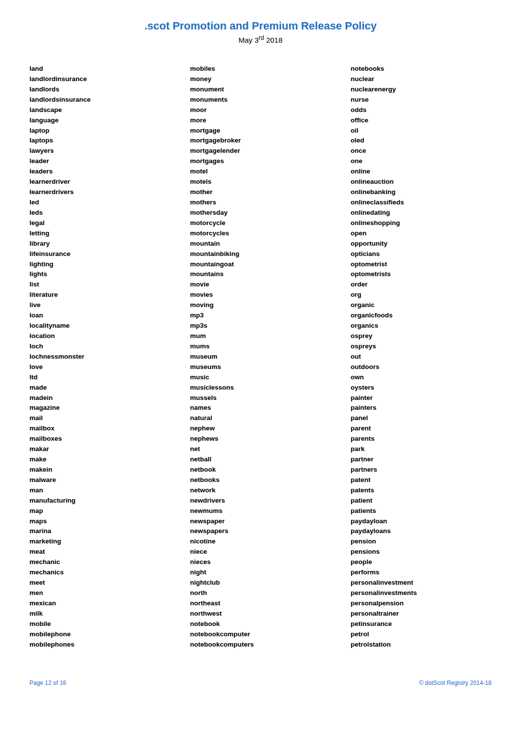.scot Promotion and Premium Release Policy
May 3rd 2018
land
landlordinsurance
landlords
landlordsinsurance
landscape
language
laptop
laptops
lawyers
leader
leaders
learnerdriver
learnerdrivers
led
leds
legal
letting
library
lifeinsurance
lighting
lights
list
literature
live
loan
localityname
location
loch
lochnessmonster
love
ltd
made
madein
magazine
mail
mailbox
mailboxes
makar
make
makein
malware
man
manufacturing
map
maps
marina
marketing
meat
mechanic
mechanics
meet
men
mexican
milk
mobile
mobilephone
mobilephones
mobiles
money
monument
monuments
moor
more
mortgage
mortgagebroker
mortgagelender
mortgages
motel
motels
mother
mothers
mothersday
motorcycle
motorcycles
mountain
mountainbiking
mountaingoat
mountains
movie
movies
moving
mp3
mp3s
mum
mums
museum
museums
music
musiclessons
mussels
names
natural
nephew
nephews
net
netball
netbook
netbooks
network
newdrivers
newmums
newspaper
newspapers
nicotine
niece
nieces
night
nightclub
north
northeast
northwest
notebook
notebookcomputer
notebookcomputers
notebooks
nuclear
nuclearenergy
nurse
odds
office
oil
oled
once
one
online
onlineauction
onlinebanking
onlineclassifieds
onlinedating
onlineshopping
open
opportunity
opticians
optometrist
optometrists
order
org
organic
organicfoods
organics
osprey
ospreys
out
outdoors
own
oysters
painter
painters
panel
parent
parents
park
partner
partners
patent
patents
patient
patients
paydayloan
paydayloans
pension
pensions
people
performs
personalinvestment
personalinvestments
personalpension
personaltrainer
petinsurance
petrol
petrolstation
Page 12 of 16 © dotScot Registry 2014-18